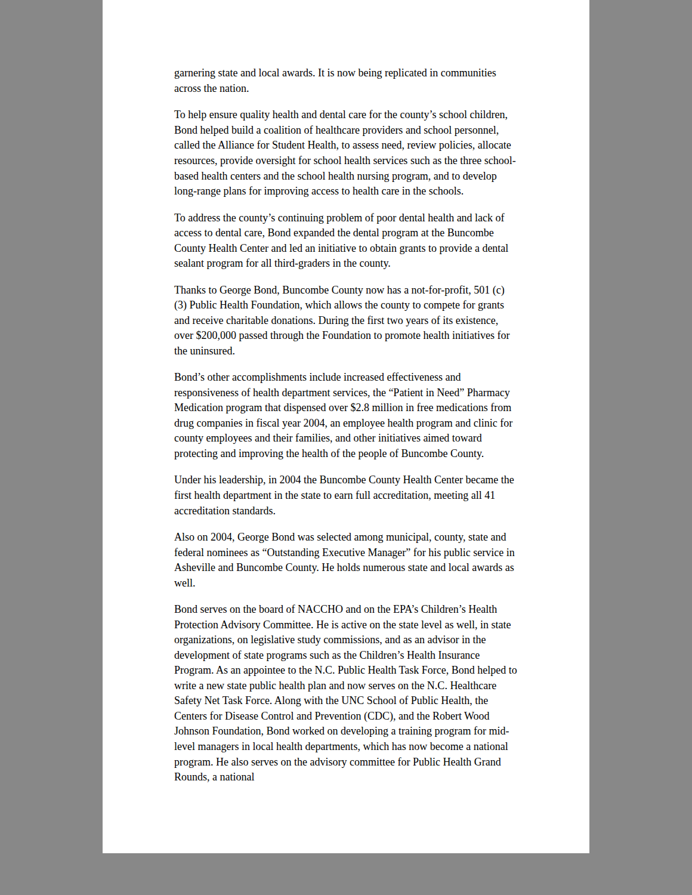garnering state and local awards. It is now being replicated in communities across the nation.
To help ensure quality health and dental care for the county’s school children, Bond helped build a coalition of healthcare providers and school personnel, called the Alliance for Student Health, to assess need, review policies, allocate resources, provide oversight for school health services such as the three school-based health centers and the school health nursing program, and to develop long-range plans for improving access to health care in the schools.
To address the county’s continuing problem of poor dental health and lack of access to dental care, Bond expanded the dental program at the Buncombe County Health Center and led an initiative to obtain grants to provide a dental sealant program for all third-graders in the county.
Thanks to George Bond, Buncombe County now has a not-for-profit, 501 (c) (3) Public Health Foundation, which allows the county to compete for grants and receive charitable donations. During the first two years of its existence, over $200,000 passed through the Foundation to promote health initiatives for the uninsured.
Bond’s other accomplishments include increased effectiveness and responsiveness of health department services, the “Patient in Need” Pharmacy Medication program that dispensed over $2.8 million in free medications from drug companies in fiscal year 2004, an employee health program and clinic for county employees and their families, and other initiatives aimed toward protecting and improving the health of the people of Buncombe County.
Under his leadership, in 2004 the Buncombe County Health Center became the first health department in the state to earn full accreditation, meeting all 41 accreditation standards.
Also on 2004, George Bond was selected among municipal, county, state and federal nominees as “Outstanding Executive Manager” for his public service in Asheville and Buncombe County. He holds numerous state and local awards as well.
Bond serves on the board of NACCHO and on the EPA’s Children’s Health Protection Advisory Committee. He is active on the state level as well, in state organizations, on legislative study commissions, and as an advisor in the development of state programs such as the Children’s Health Insurance Program. As an appointee to the N.C. Public Health Task Force, Bond helped to write a new state public health plan and now serves on the N.C. Healthcare Safety Net Task Force. Along with the UNC School of Public Health, the Centers for Disease Control and Prevention (CDC), and the Robert Wood Johnson Foundation, Bond worked on developing a training program for mid-level managers in local health departments, which has now become a national program. He also serves on the advisory committee for Public Health Grand Rounds, a national